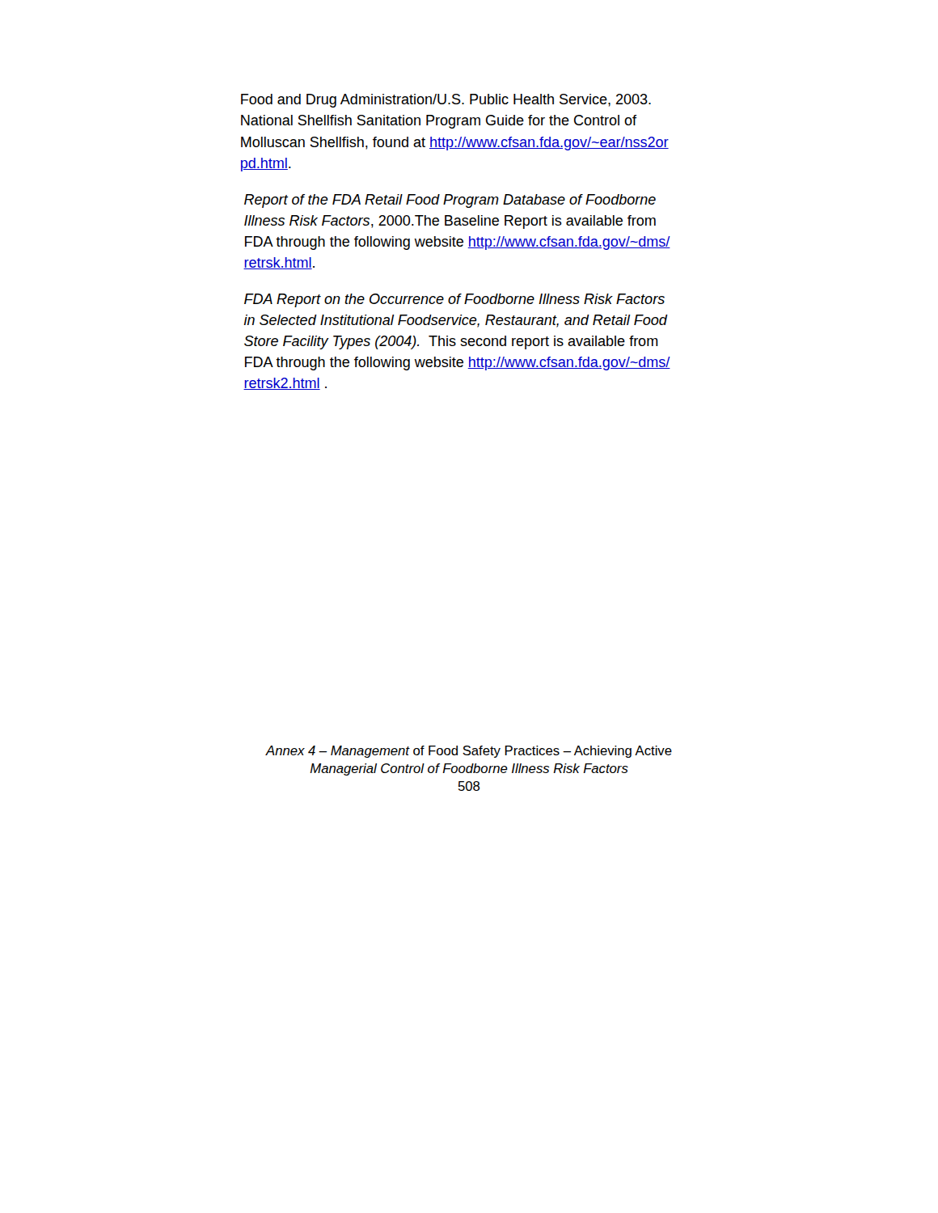Food and Drug Administration/U.S. Public Health Service, 2003. National Shellfish Sanitation Program Guide for the Control of Molluscan Shellfish, found at http://www.cfsan.fda.gov/~ear/nss2orpd.html.
Report of the FDA Retail Food Program Database of Foodborne Illness Risk Factors, 2000.The Baseline Report is available from FDA through the following website http://www.cfsan.fda.gov/~dms/retrsk.html.
FDA Report on the Occurrence of Foodborne Illness Risk Factors in Selected Institutional Foodservice, Restaurant, and Retail Food Store Facility Types (2004). This second report is available from FDA through the following website http://www.cfsan.fda.gov/~dms/retrsk2.html .
Annex 4 – Management of Food Safety Practices – Achieving Active
Managerial Control of Foodborne Illness Risk Factors
508